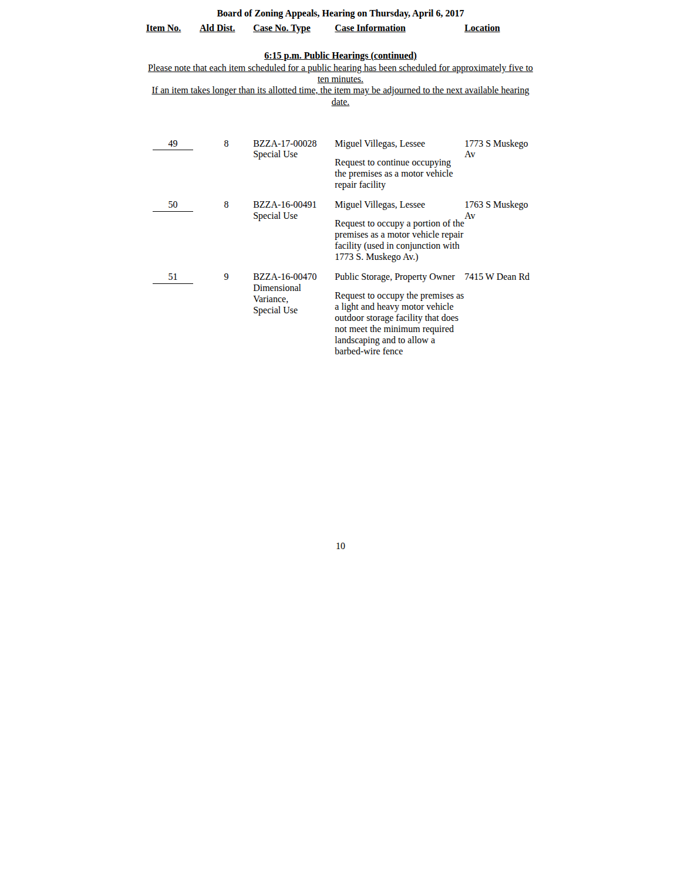Board of Zoning Appeals, Hearing on Thursday, April 6, 2017
| Item No. | Ald Dist. | Case No. Type | Case Information | Location |
6:15 p.m. Public Hearings (continued)
Please note that each item scheduled for a public hearing has been scheduled for approximately five to ten minutes. If an item takes longer than its allotted time, the item may be adjourned to the next available hearing date.
| 49 | 8 | BZZA-17-00028 Special Use | Miguel Villegas, Lessee Request to continue occupying the premises as a motor vehicle repair facility | 1773 S Muskego Av |
| 50 | 8 | BZZA-16-00491 Special Use | Miguel Villegas, Lessee Request to occupy a portion of the premises as a motor vehicle repair facility (used in conjunction with 1773 S. Muskego Av.) | 1763 S Muskego Av |
| 51 | 9 | BZZA-16-00470 Dimensional Variance, Special Use | Public Storage, Property Owner Request to occupy the premises as a light and heavy motor vehicle outdoor storage facility that does not meet the minimum required landscaping and to allow a barbed-wire fence | 7415 W Dean Rd |
10